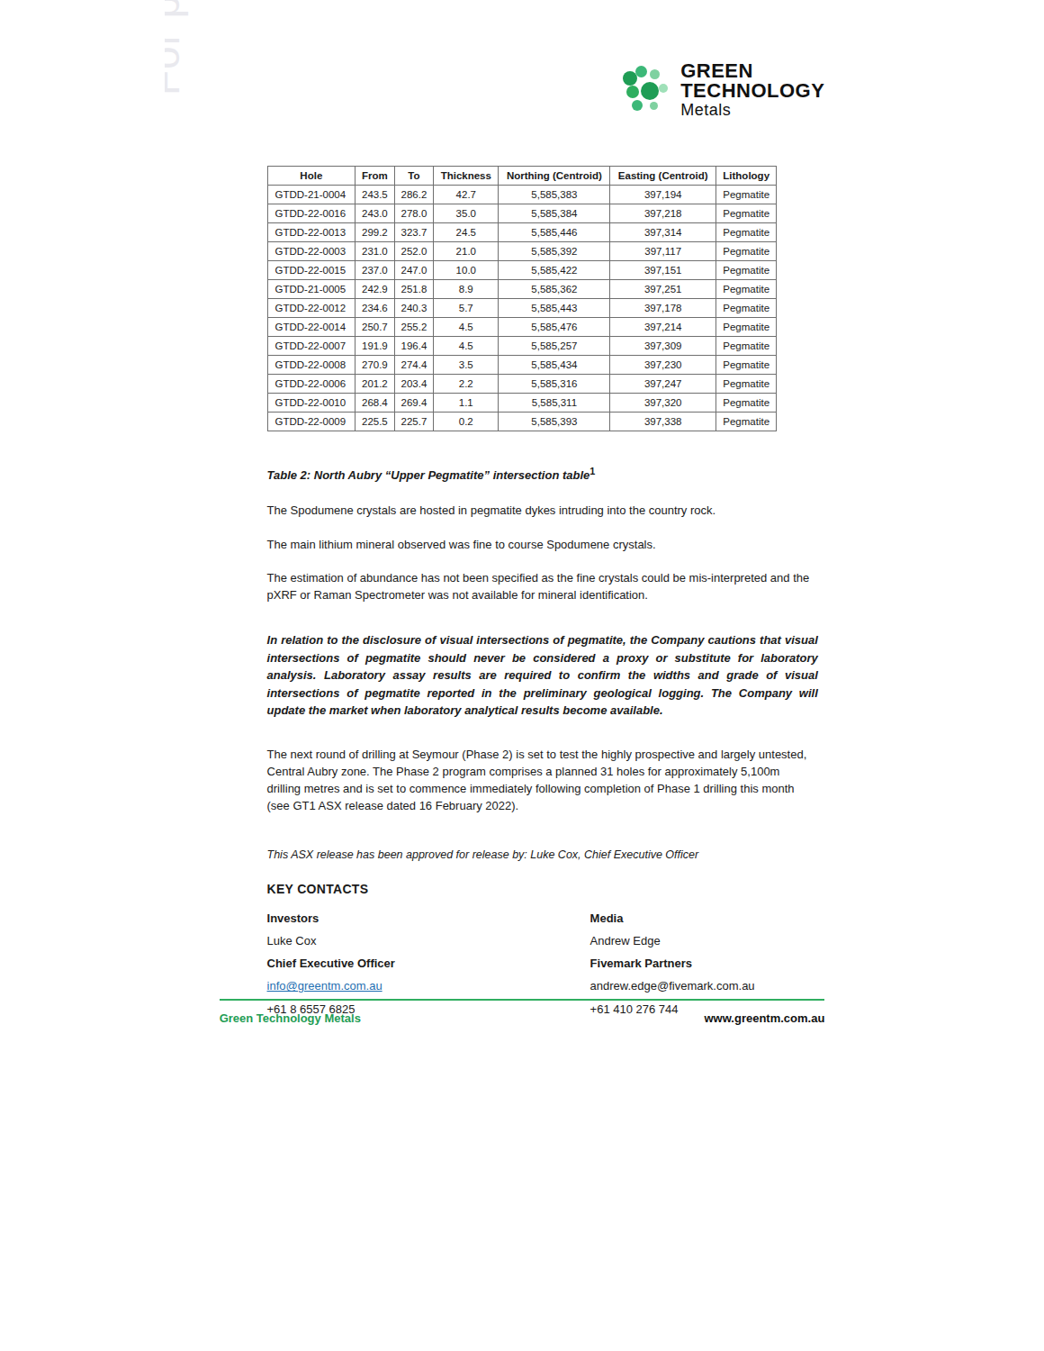For personal use only
GREEN TECHNOLOGY Metals
| Hole | From | To | Thickness | Northing (Centroid) | Easting (Centroid) | Lithology |
| --- | --- | --- | --- | --- | --- | --- |
| GTDD-21-0004 | 243.5 | 286.2 | 42.7 | 5,585,383 | 397,194 | Pegmatite |
| GTDD-22-0016 | 243.0 | 278.0 | 35.0 | 5,585,384 | 397,218 | Pegmatite |
| GTDD-22-0013 | 299.2 | 323.7 | 24.5 | 5,585,446 | 397,314 | Pegmatite |
| GTDD-22-0003 | 231.0 | 252.0 | 21.0 | 5,585,392 | 397,117 | Pegmatite |
| GTDD-22-0015 | 237.0 | 247.0 | 10.0 | 5,585,422 | 397,151 | Pegmatite |
| GTDD-21-0005 | 242.9 | 251.8 | 8.9 | 5,585,362 | 397,251 | Pegmatite |
| GTDD-22-0012 | 234.6 | 240.3 | 5.7 | 5,585,443 | 397,178 | Pegmatite |
| GTDD-22-0014 | 250.7 | 255.2 | 4.5 | 5,585,476 | 397,214 | Pegmatite |
| GTDD-22-0007 | 191.9 | 196.4 | 4.5 | 5,585,257 | 397,309 | Pegmatite |
| GTDD-22-0008 | 270.9 | 274.4 | 3.5 | 5,585,434 | 397,230 | Pegmatite |
| GTDD-22-0006 | 201.2 | 203.4 | 2.2 | 5,585,316 | 397,247 | Pegmatite |
| GTDD-22-0010 | 268.4 | 269.4 | 1.1 | 5,585,311 | 397,320 | Pegmatite |
| GTDD-22-0009 | 225.5 | 225.7 | 0.2 | 5,585,393 | 397,338 | Pegmatite |
Table 2: North Aubry “Upper Pegmatite” intersection table1
The Spodumene crystals are hosted in pegmatite dykes intruding into the country rock.
The main lithium mineral observed was fine to course Spodumene crystals.
The estimation of abundance has not been specified as the fine crystals could be mis-interpreted and the pXRF or Raman Spectrometer was not available for mineral identification.
In relation to the disclosure of visual intersections of pegmatite, the Company cautions that visual intersections of pegmatite should never be considered a proxy or substitute for laboratory analysis. Laboratory assay results are required to confirm the widths and grade of visual intersections of pegmatite reported in the preliminary geological logging. The Company will update the market when laboratory analytical results become available.
The next round of drilling at Seymour (Phase 2) is set to test the highly prospective and largely untested, Central Aubry zone. The Phase 2 program comprises a planned 31 holes for approximately 5,100m drilling metres and is set to commence immediately following completion of Phase 1 drilling this month (see GT1 ASX release dated 16 February 2022).
This ASX release has been approved for release by: Luke Cox, Chief Executive Officer
KEY CONTACTS
Investors
Media
Luke Cox
Andrew Edge
Chief Executive Officer
Fivemark Partners
info@greentm.com.au
andrew.edge@fivemark.com.au
+61 8 6557 6825
+61 410 276 744
Green Technology Metals
www.greentm.com.au